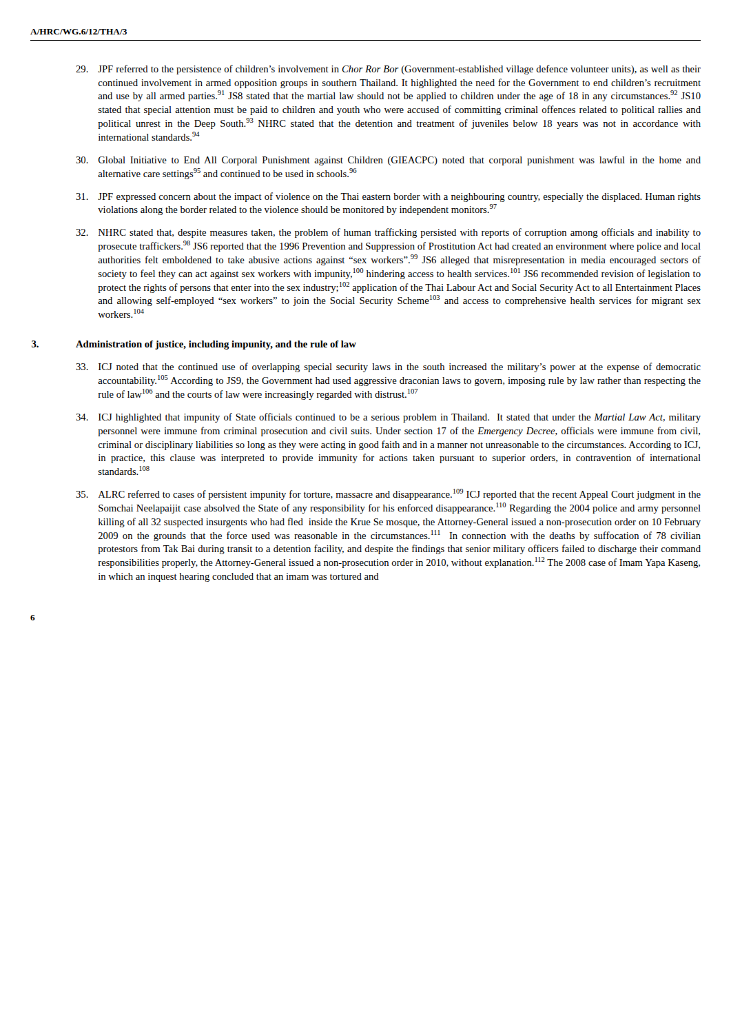A/HRC/WG.6/12/THA/3
29. JPF referred to the persistence of children’s involvement in Chor Ror Bor (Government-established village defence volunteer units), as well as their continued involvement in armed opposition groups in southern Thailand. It highlighted the need for the Government to end children’s recruitment and use by all armed parties.91 JS8 stated that the martial law should not be applied to children under the age of 18 in any circumstances.92 JS10 stated that special attention must be paid to children and youth who were accused of committing criminal offences related to political rallies and political unrest in the Deep South.93 NHRC stated that the detention and treatment of juveniles below 18 years was not in accordance with international standards.94
30. Global Initiative to End All Corporal Punishment against Children (GIEACPC) noted that corporal punishment was lawful in the home and alternative care settings95 and continued to be used in schools.96
31. JPF expressed concern about the impact of violence on the Thai eastern border with a neighbouring country, especially the displaced. Human rights violations along the border related to the violence should be monitored by independent monitors.97
32. NHRC stated that, despite measures taken, the problem of human trafficking persisted with reports of corruption among officials and inability to prosecute traffickers.98 JS6 reported that the 1996 Prevention and Suppression of Prostitution Act had created an environment where police and local authorities felt emboldened to take abusive actions against “sex workers”.99 JS6 alleged that misrepresentation in media encouraged sectors of society to feel they can act against sex workers with impunity,100 hindering access to health services.101 JS6 recommended revision of legislation to protect the rights of persons that enter into the sex industry;102 application of the Thai Labour Act and Social Security Act to all Entertainment Places and allowing self-employed “sex workers” to join the Social Security Scheme103 and access to comprehensive health services for migrant sex workers.104
3. Administration of justice, including impunity, and the rule of law
33. ICJ noted that the continued use of overlapping special security laws in the south increased the military’s power at the expense of democratic accountability.105 According to JS9, the Government had used aggressive draconian laws to govern, imposing rule by law rather than respecting the rule of law106 and the courts of law were increasingly regarded with distrust.107
34. ICJ highlighted that impunity of State officials continued to be a serious problem in Thailand. It stated that under the Martial Law Act, military personnel were immune from criminal prosecution and civil suits. Under section 17 of the Emergency Decree, officials were immune from civil, criminal or disciplinary liabilities so long as they were acting in good faith and in a manner not unreasonable to the circumstances. According to ICJ, in practice, this clause was interpreted to provide immunity for actions taken pursuant to superior orders, in contravention of international standards.108
35. ALRC referred to cases of persistent impunity for torture, massacre and disappearance.109 ICJ reported that the recent Appeal Court judgment in the Somchai Neelapaijit case absolved the State of any responsibility for his enforced disappearance.110 Regarding the 2004 police and army personnel killing of all 32 suspected insurgents who had fled inside the Krue Se mosque, the Attorney-General issued a non-prosecution order on 10 February 2009 on the grounds that the force used was reasonable in the circumstances.111 In connection with the deaths by suffocation of 78 civilian protestors from Tak Bai during transit to a detention facility, and despite the findings that senior military officers failed to discharge their command responsibilities properly, the Attorney-General issued a non-prosecution order in 2010, without explanation.112 The 2008 case of Imam Yapa Kaseng, in which an inquest hearing concluded that an imam was tortured and
6